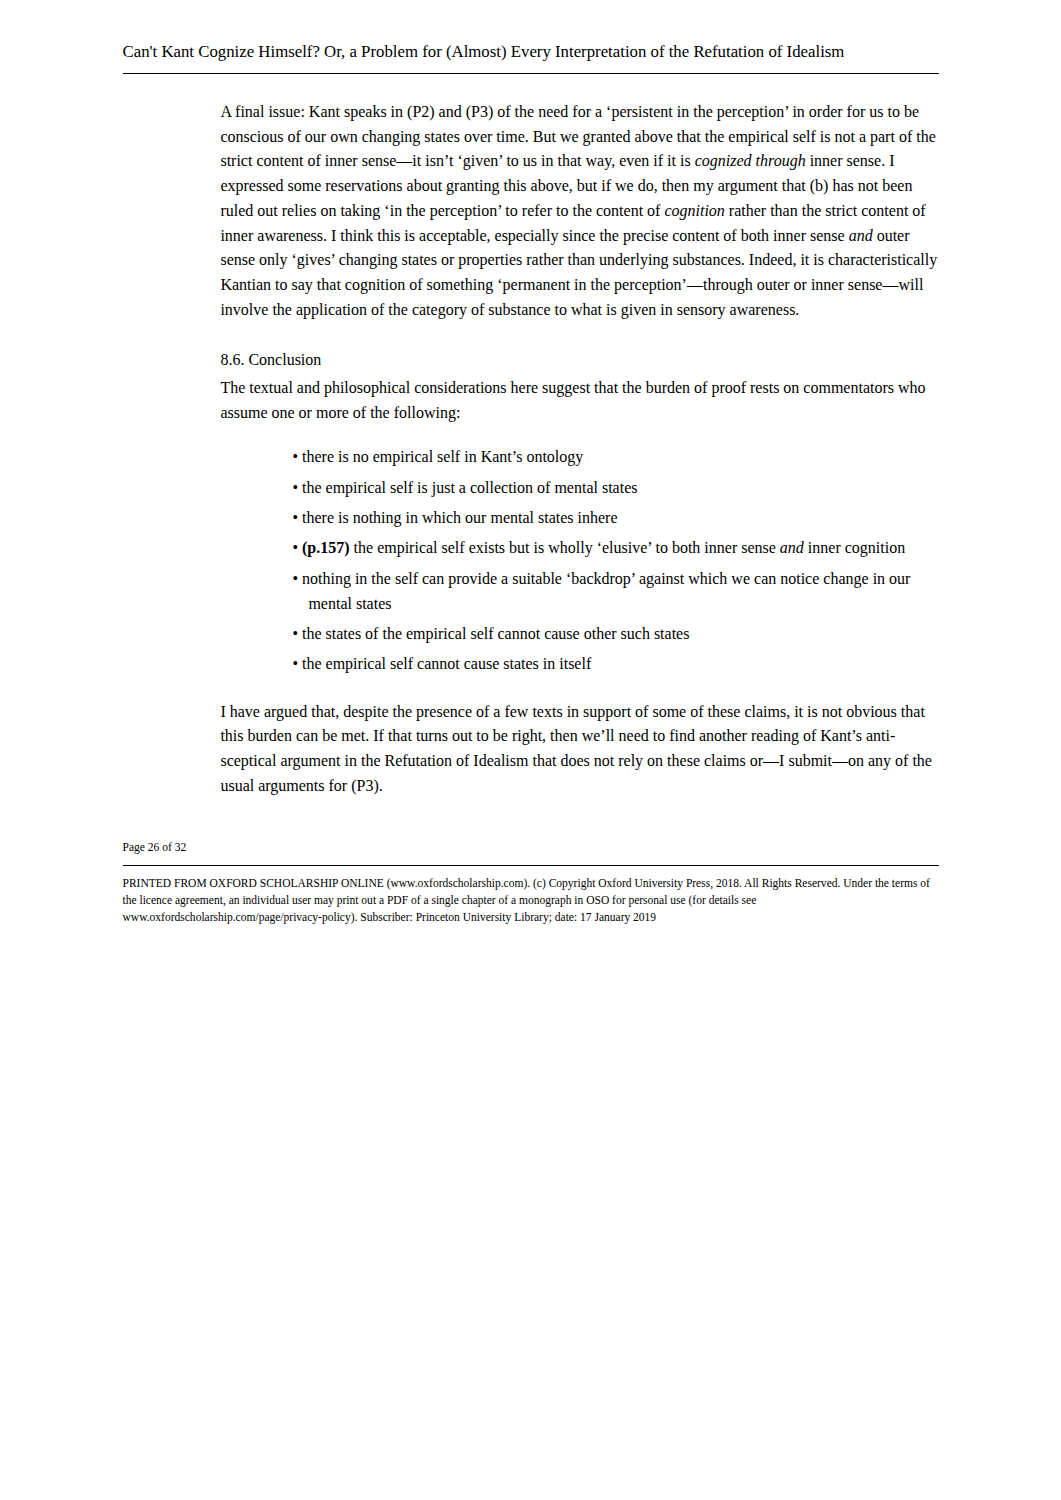Can't Kant Cognize Himself? Or, a Problem for (Almost) Every Interpretation of the Refutation of Idealism
A final issue: Kant speaks in (P2) and (P3) of the need for a ‘persistent in the perception’ in order for us to be conscious of our own changing states over time. But we granted above that the empirical self is not a part of the strict content of inner sense—it isn’t ‘given’ to us in that way, even if it is cognized through inner sense. I expressed some reservations about granting this above, but if we do, then my argument that (b) has not been ruled out relies on taking ‘in the perception’ to refer to the content of cognition rather than the strict content of inner awareness. I think this is acceptable, especially since the precise content of both inner sense and outer sense only ‘gives’ changing states or properties rather than underlying substances. Indeed, it is characteristically Kantian to say that cognition of something ‘permanent in the perception’—through outer or inner sense—will involve the application of the category of substance to what is given in sensory awareness.
8.6. Conclusion
The textual and philosophical considerations here suggest that the burden of proof rests on commentators who assume one or more of the following:
there is no empirical self in Kant’s ontology
the empirical self is just a collection of mental states
there is nothing in which our mental states inhere
(p.157) the empirical self exists but is wholly ‘elusive’ to both inner sense and inner cognition
nothing in the self can provide a suitable ‘backdrop’ against which we can notice change in our mental states
the states of the empirical self cannot cause other such states
the empirical self cannot cause states in itself
I have argued that, despite the presence of a few texts in support of some of these claims, it is not obvious that this burden can be met. If that turns out to be right, then we’ll need to find another reading of Kant’s anti-sceptical argument in the Refutation of Idealism that does not rely on these claims or—I submit—on any of the usual arguments for (P3).
Page 26 of 32
PRINTED FROM OXFORD SCHOLARSHIP ONLINE (www.oxfordscholarship.com). (c) Copyright Oxford University Press, 2018. All Rights Reserved. Under the terms of the licence agreement, an individual user may print out a PDF of a single chapter of a monograph in OSO for personal use (for details see www.oxfordscholarship.com/page/privacy-policy). Subscriber: Princeton University Library; date: 17 January 2019